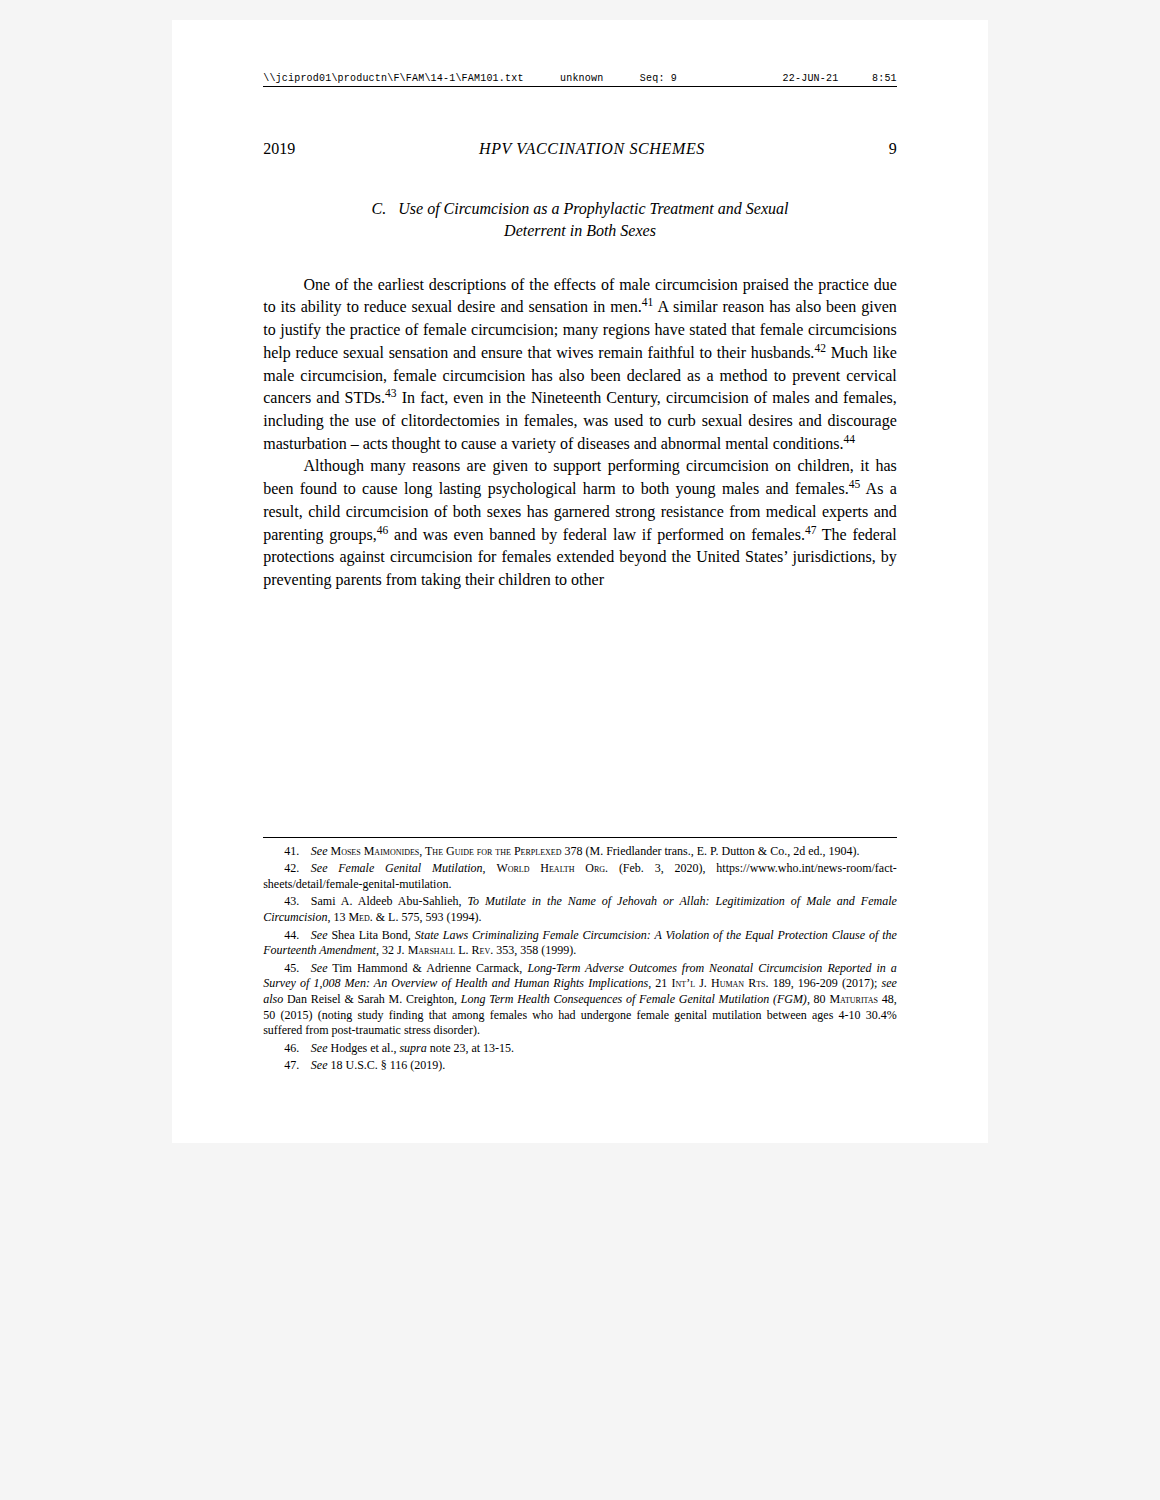\\jciprod01\productn\F\FAM\14-1\FAM101.txt unknown Seq: 9 22-JUN-21 8:51
2019 HPV VACCINATION SCHEMES 9
C. Use of Circumcision as a Prophylactic Treatment and Sexual
Deterrent in Both Sexes
One of the earliest descriptions of the effects of male circumcision praised the practice due to its ability to reduce sexual desire and sensation in men.41 A similar reason has also been given to justify the practice of female circumcision; many regions have stated that female circumcisions help reduce sexual sensation and ensure that wives remain faithful to their husbands.42 Much like male circumcision, female circumcision has also been declared as a method to prevent cervical cancers and STDs.43 In fact, even in the Nineteenth Century, circumcision of males and females, including the use of clitordectomies in females, was used to curb sexual desires and discourage masturbation – acts thought to cause a variety of diseases and abnormal mental conditions.44
Although many reasons are given to support performing circumcision on children, it has been found to cause long lasting psychological harm to both young males and females.45 As a result, child circumcision of both sexes has garnered strong resistance from medical experts and parenting groups,46 and was even banned by federal law if performed on females.47 The federal protections against circumcision for females extended beyond the United States’ jurisdictions, by preventing parents from taking their children to other
41. See Moses Maimonides, The Guide for the Perplexed 378 (M. Friedlander trans., E. P. Dutton & Co., 2d ed., 1904).
42. See Female Genital Mutilation, World Health Org. (Feb. 3, 2020), https://www.who.int/news-room/fact-sheets/detail/female-genital-mutilation.
43. Sami A. Aldeeb Abu-Sahlieh, To Mutilate in the Name of Jehovah or Allah: Legitimization of Male and Female Circumcision, 13 Med. & L. 575, 593 (1994).
44. See Shea Lita Bond, State Laws Criminalizing Female Circumcision: A Violation of the Equal Protection Clause of the Fourteenth Amendment, 32 J. Marshall L. Rev. 353, 358 (1999).
45. See Tim Hammond & Adrienne Carmack, Long-Term Adverse Outcomes from Neonatal Circumcision Reported in a Survey of 1,008 Men: An Overview of Health and Human Rights Implications, 21 Int’l J. Human Rts. 189, 196-209 (2017); see also Dan Reisel & Sarah M. Creighton, Long Term Health Consequences of Female Genital Mutilation (FGM), 80 Maturitas 48, 50 (2015) (noting study finding that among females who had undergone female genital mutilation between ages 4-10 30.4% suffered from post-traumatic stress disorder).
46. See Hodges et al., supra note 23, at 13-15.
47. See 18 U.S.C. § 116 (2019).